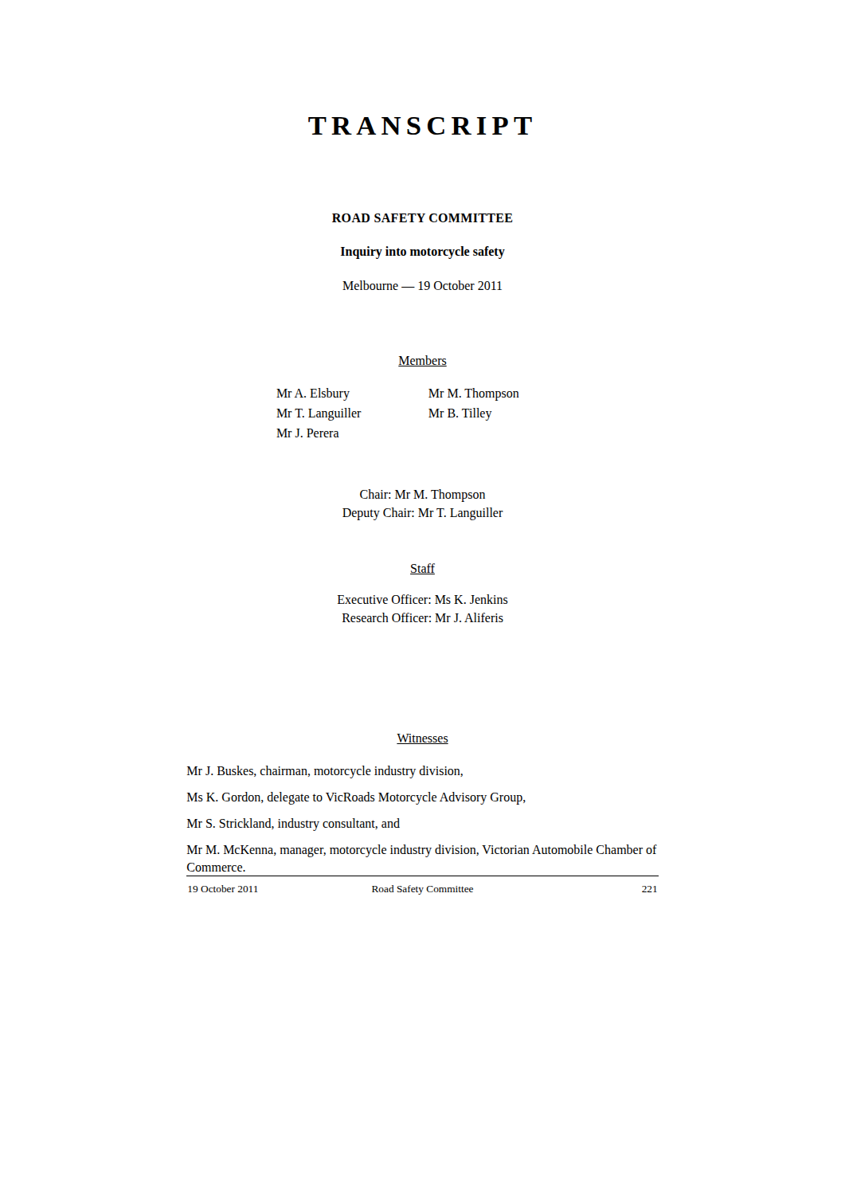TRANSCRIPT
Road Safety Committee
Inquiry into motorcycle safety
Melbourne — 19 October 2011
Members
| Mr A. Elsbury | Mr M. Thompson |
| Mr T. Languiller | Mr B. Tilley |
| Mr J. Perera | |
Chair: Mr M. Thompson
Deputy Chair: Mr T. Languiller
Staff
Executive Officer: Ms K. Jenkins
Research Officer: Mr J. Aliferis
Witnesses
Mr J. Buskes, chairman, motorcycle industry division,
Ms K. Gordon, delegate to VicRoads Motorcycle Advisory Group,
Mr S. Strickland, industry consultant, and
Mr M. McKenna, manager, motorcycle industry division, Victorian Automobile Chamber of Commerce.
| 19 October 2011 | Road Safety Committee | 221 |